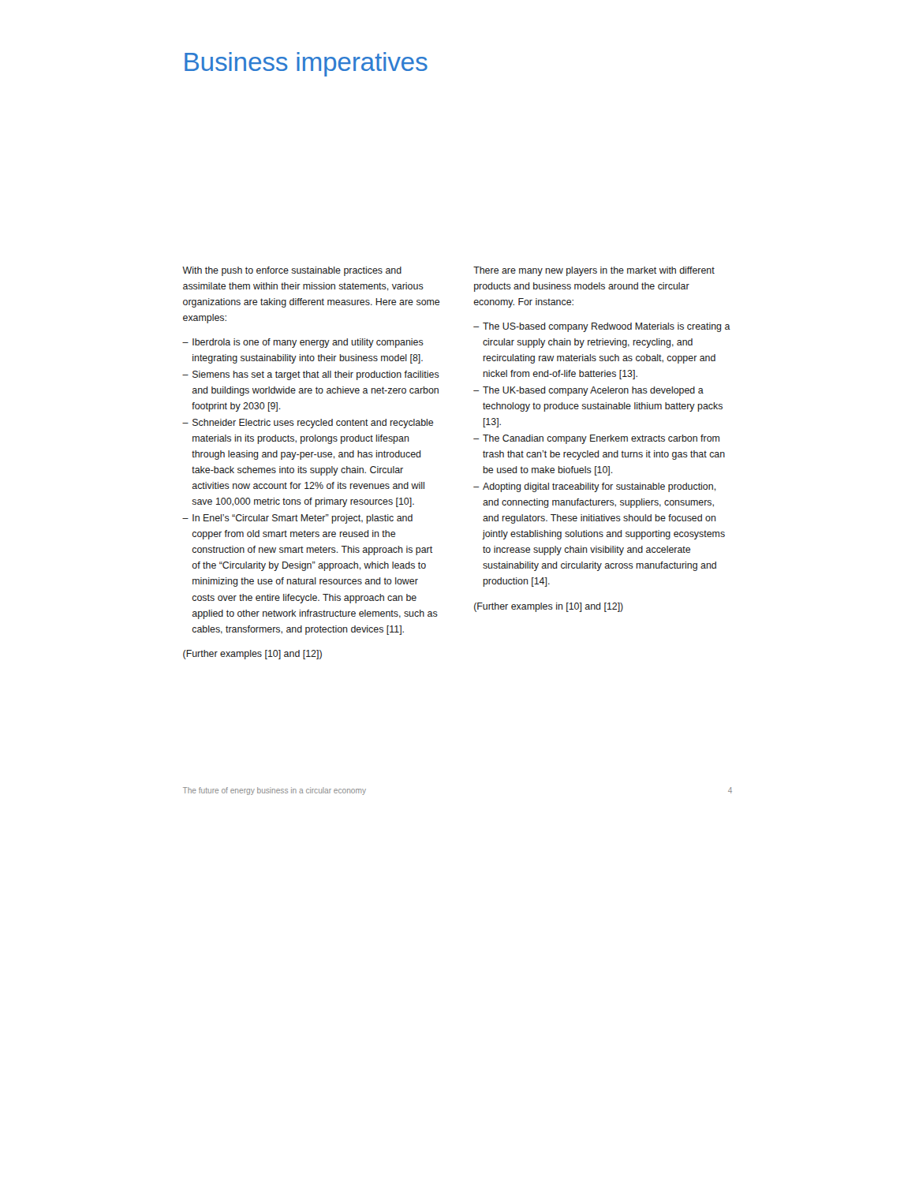Business imperatives
With the push to enforce sustainable practices and assimilate them within their mission statements, various organizations are taking different measures. Here are some examples:
Iberdrola is one of many energy and utility companies integrating sustainability into their business model [8].
Siemens has set a target that all their production facilities and buildings worldwide are to achieve a net-zero carbon footprint by 2030 [9].
Schneider Electric uses recycled content and recyclable materials in its products, prolongs product lifespan through leasing and pay-per-use, and has introduced take-back schemes into its supply chain. Circular activities now account for 12% of its revenues and will save 100,000 metric tons of primary resources [10].
In Enel’s “Circular Smart Meter” project, plastic and copper from old smart meters are reused in the construction of new smart meters. This approach is part of the “Circularity by Design” approach, which leads to minimizing the use of natural resources and to lower costs over the entire lifecycle. This approach can be applied to other network infrastructure elements, such as cables, transformers, and protection devices [11].
(Further examples [10] and [12])
There are many new players in the market with different products and business models around the circular economy. For instance:
The US-based company Redwood Materials is creating a circular supply chain by retrieving, recycling, and recirculating raw materials such as cobalt, copper and nickel from end-of-life batteries [13].
The UK-based company Aceleron has developed a technology to produce sustainable lithium battery packs [13].
The Canadian company Enerkem extracts carbon from trash that can’t be recycled and turns it into gas that can be used to make biofuels [10].
Adopting digital traceability for sustainable production, and connecting manufacturers, suppliers, consumers, and regulators. These initiatives should be focused on jointly establishing solutions and supporting ecosystems to increase supply chain visibility and accelerate sustainability and circularity across manufacturing and production [14].
(Further examples in [10] and [12])
The future of energy business in a circular economy 4